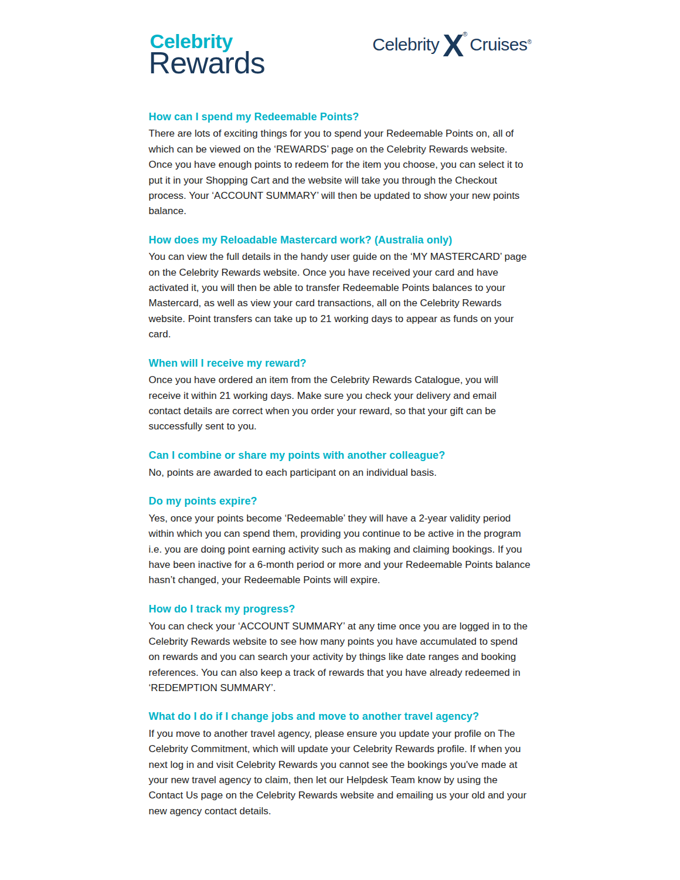Celebrity Rewards
Celebrity X® Cruises®
How can I spend my Redeemable Points?
There are lots of exciting things for you to spend your Redeemable Points on, all of which can be viewed on the ‘REWARDS’ page on the Celebrity Rewards website. Once you have enough points to redeem for the item you choose, you can select it to put it in your Shopping Cart and the website will take you through the Checkout process. Your ‘ACCOUNT SUMMARY’ will then be updated to show your new points balance.
How does my Reloadable Mastercard work? (Australia only)
You can view the full details in the handy user guide on the ‘MY MASTERCARD’ page on the Celebrity Rewards website. Once you have received your card and have activated it, you will then be able to transfer Redeemable Points balances to your Mastercard, as well as view your card transactions, all on the Celebrity Rewards website. Point transfers can take up to 21 working days to appear as funds on your card.
When will I receive my reward?
Once you have ordered an item from the Celebrity Rewards Catalogue, you will receive it within 21 working days. Make sure you check your delivery and email contact details are correct when you order your reward, so that your gift can be successfully sent to you.
Can I combine or share my points with another colleague?
No, points are awarded to each participant on an individual basis.
Do my points expire?
Yes, once your points become ‘Redeemable’ they will have a 2-year validity period within which you can spend them, providing you continue to be active in the program i.e. you are doing point earning activity such as making and claiming bookings. If you have been inactive for a 6-month period or more and your Redeemable Points balance hasn’t changed, your Redeemable Points will expire.
How do I track my progress?
You can check your ‘ACCOUNT SUMMARY’ at any time once you are logged in to the Celebrity Rewards website to see how many points you have accumulated to spend on rewards and you can search your activity by things like date ranges and booking references. You can also keep a track of rewards that you have already redeemed in ‘REDEMPTION SUMMARY’.
What do I do if I change jobs and move to another travel agency?
If you move to another travel agency, please ensure you update your profile on The Celebrity Commitment, which will update your Celebrity Rewards profile. If when you next log in and visit Celebrity Rewards you cannot see the bookings you've made at your new travel agency to claim, then let our Helpdesk Team know by using the Contact Us page on the Celebrity Rewards website and emailing us your old and your new agency contact details.